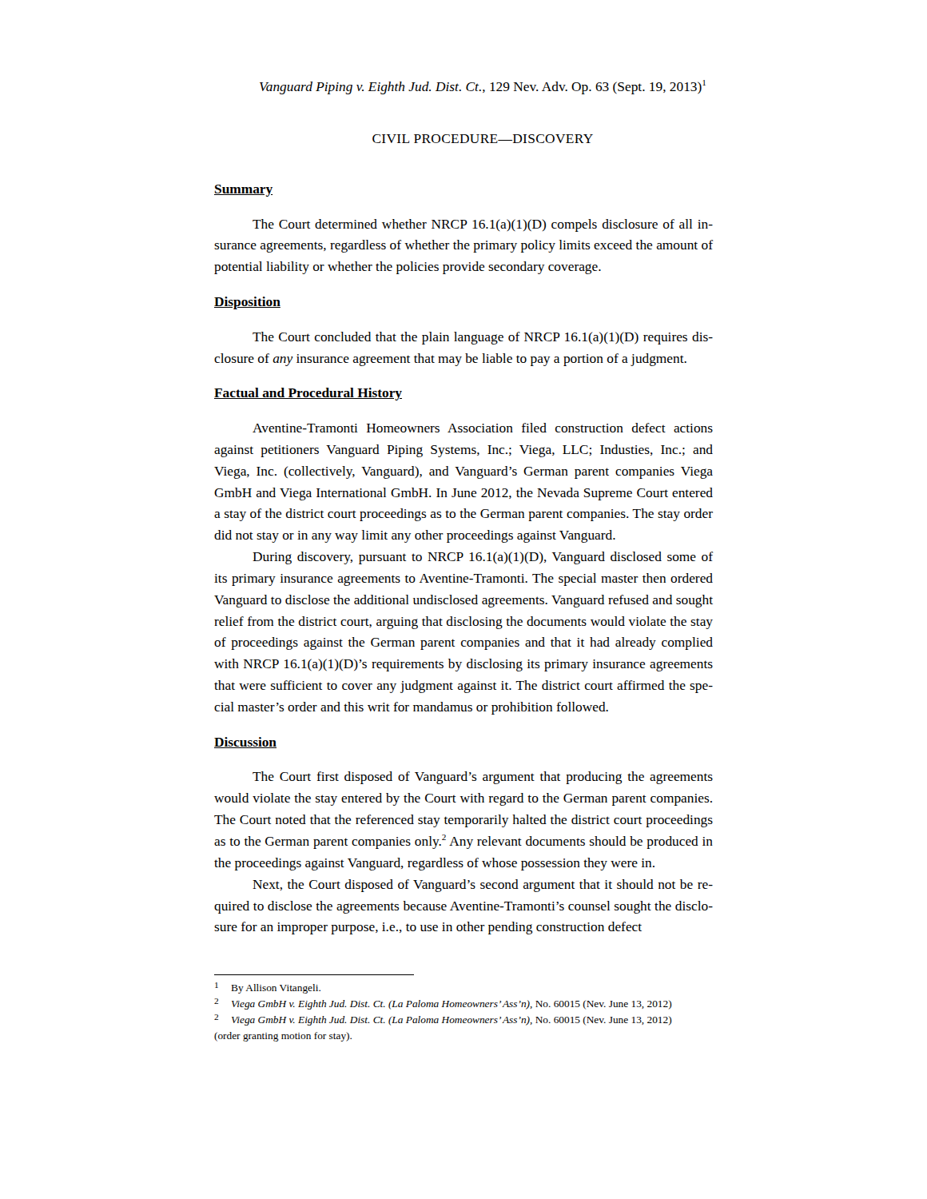Vanguard Piping v. Eighth Jud. Dist. Ct., 129 Nev. Adv. Op. 63 (Sept. 19, 2013)1
CIVIL PROCEDURE—DISCOVERY
Summary
The Court determined whether NRCP 16.1(a)(1)(D) compels disclosure of all insurance agreements, regardless of whether the primary policy limits exceed the amount of potential liability or whether the policies provide secondary coverage.
Disposition
The Court concluded that the plain language of NRCP 16.1(a)(1)(D) requires disclosure of any insurance agreement that may be liable to pay a portion of a judgment.
Factual and Procedural History
Aventine-Tramonti Homeowners Association filed construction defect actions against petitioners Vanguard Piping Systems, Inc.; Viega, LLC; Industies, Inc.; and Viega, Inc. (collectively, Vanguard), and Vanguard’s German parent companies Viega GmbH and Viega International GmbH. In June 2012, the Nevada Supreme Court entered a stay of the district court proceedings as to the German parent companies. The stay order did not stay or in any way limit any other proceedings against Vanguard.
During discovery, pursuant to NRCP 16.1(a)(1)(D), Vanguard disclosed some of its primary insurance agreements to Aventine-Tramonti. The special master then ordered Vanguard to disclose the additional undisclosed agreements. Vanguard refused and sought relief from the district court, arguing that disclosing the documents would violate the stay of proceedings against the German parent companies and that it had already complied with NRCP 16.1(a)(1)(D)’s requirements by disclosing its primary insurance agreements that were sufficient to cover any judgment against it. The district court affirmed the special master’s order and this writ for mandamus or prohibition followed.
Discussion
The Court first disposed of Vanguard’s argument that producing the agreements would violate the stay entered by the Court with regard to the German parent companies. The Court noted that the referenced stay temporarily halted the district court proceedings as to the German parent companies only.2 Any relevant documents should be produced in the proceedings against Vanguard, regardless of whose possession they were in.
Next, the Court disposed of Vanguard’s second argument that it should not be required to disclose the agreements because Aventine-Tramonti’s counsel sought the disclosure for an improper purpose, i.e., to use in other pending construction defect
1 By Allison Vitangeli.
2 Viega GmbH v. Eighth Jud. Dist. Ct. (La Paloma Homeowners’ Ass’n), No. 60015 (Nev. June 13, 2012)
2 Viega GmbH v. Eighth Jud. Dist. Ct. (La Paloma Homeowners’ Ass’n), No. 60015 (Nev. June 13, 2012)
(order granting motion for stay).